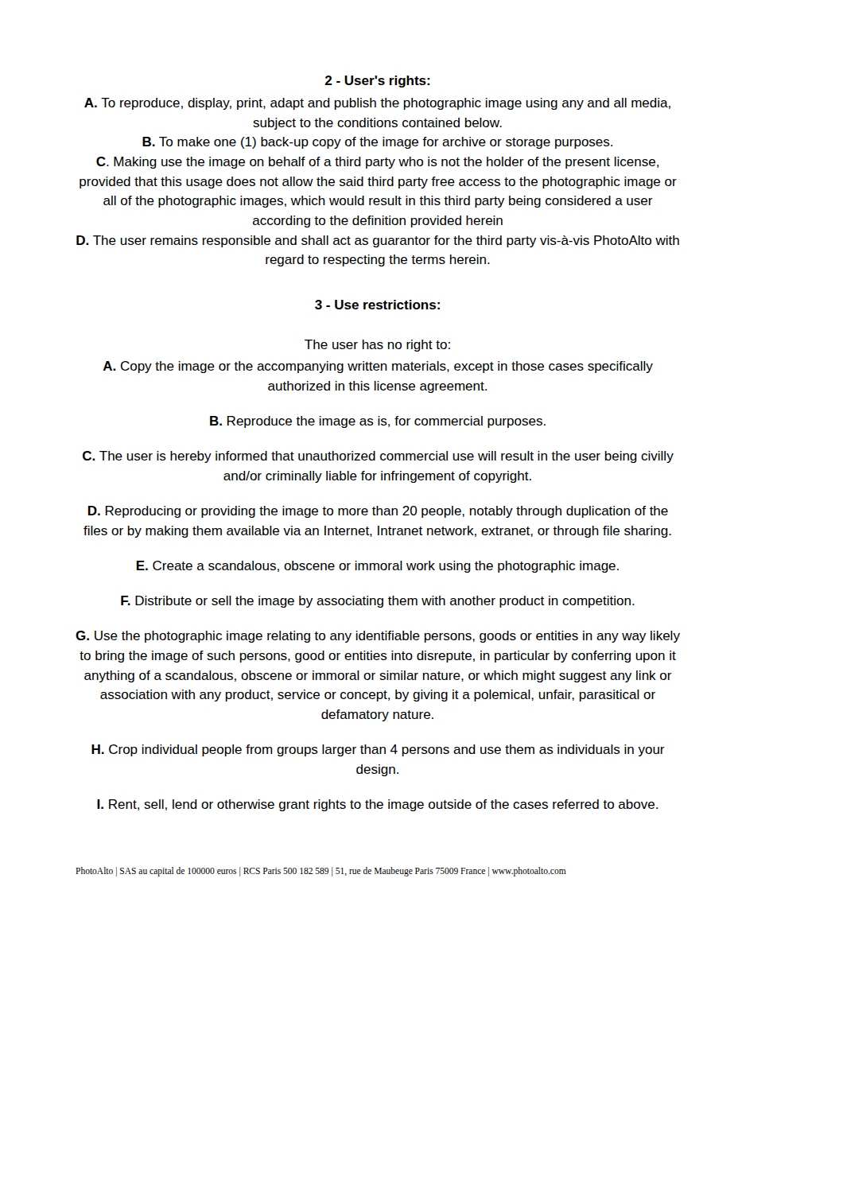2 - User's rights:
A. To reproduce, display, print, adapt and publish the photographic image using any and all media, subject to the conditions contained below.
B. To make one (1) back-up copy of the image for archive or storage purposes.
C. Making use the image on behalf of a third party who is not the holder of the present license, provided that this usage does not allow the said third party free access to the photographic image or all of the photographic images, which would result in this third party being considered a user according to the definition provided herein
D. The user remains responsible and shall act as guarantor for the third party vis-à-vis PhotoAlto with regard to respecting the terms herein.
3 - Use restrictions:
The user has no right to:
A. Copy the image or the accompanying written materials, except in those cases specifically authorized in this license agreement.
B. Reproduce the image as is, for commercial purposes.
C. The user is hereby informed that unauthorized commercial use will result in the user being civilly and/or criminally liable for infringement of copyright.
D. Reproducing or providing the image to more than 20 people, notably through duplication of the files or by making them available via an Internet, Intranet network, extranet, or through file sharing.
E. Create a scandalous, obscene or immoral work using the photographic image.
F. Distribute or sell the image by associating them with another product in competition.
G. Use the photographic image relating to any identifiable persons, goods or entities in any way likely to bring the image of such persons, good or entities into disrepute, in particular by conferring upon it anything of a scandalous, obscene or immoral or similar nature, or which might suggest any link or association with any product, service or concept, by giving it a polemical, unfair, parasitical or defamatory nature.
H. Crop individual people from groups larger than 4 persons and use them as individuals in your design.
I. Rent, sell, lend or otherwise grant rights to the image outside of the cases referred to above.
PhotoAlto | SAS au capital de 100000 euros | RCS Paris 500 182 589 | 51, rue de Maubeuge Paris 75009 France | www.photoalto.com